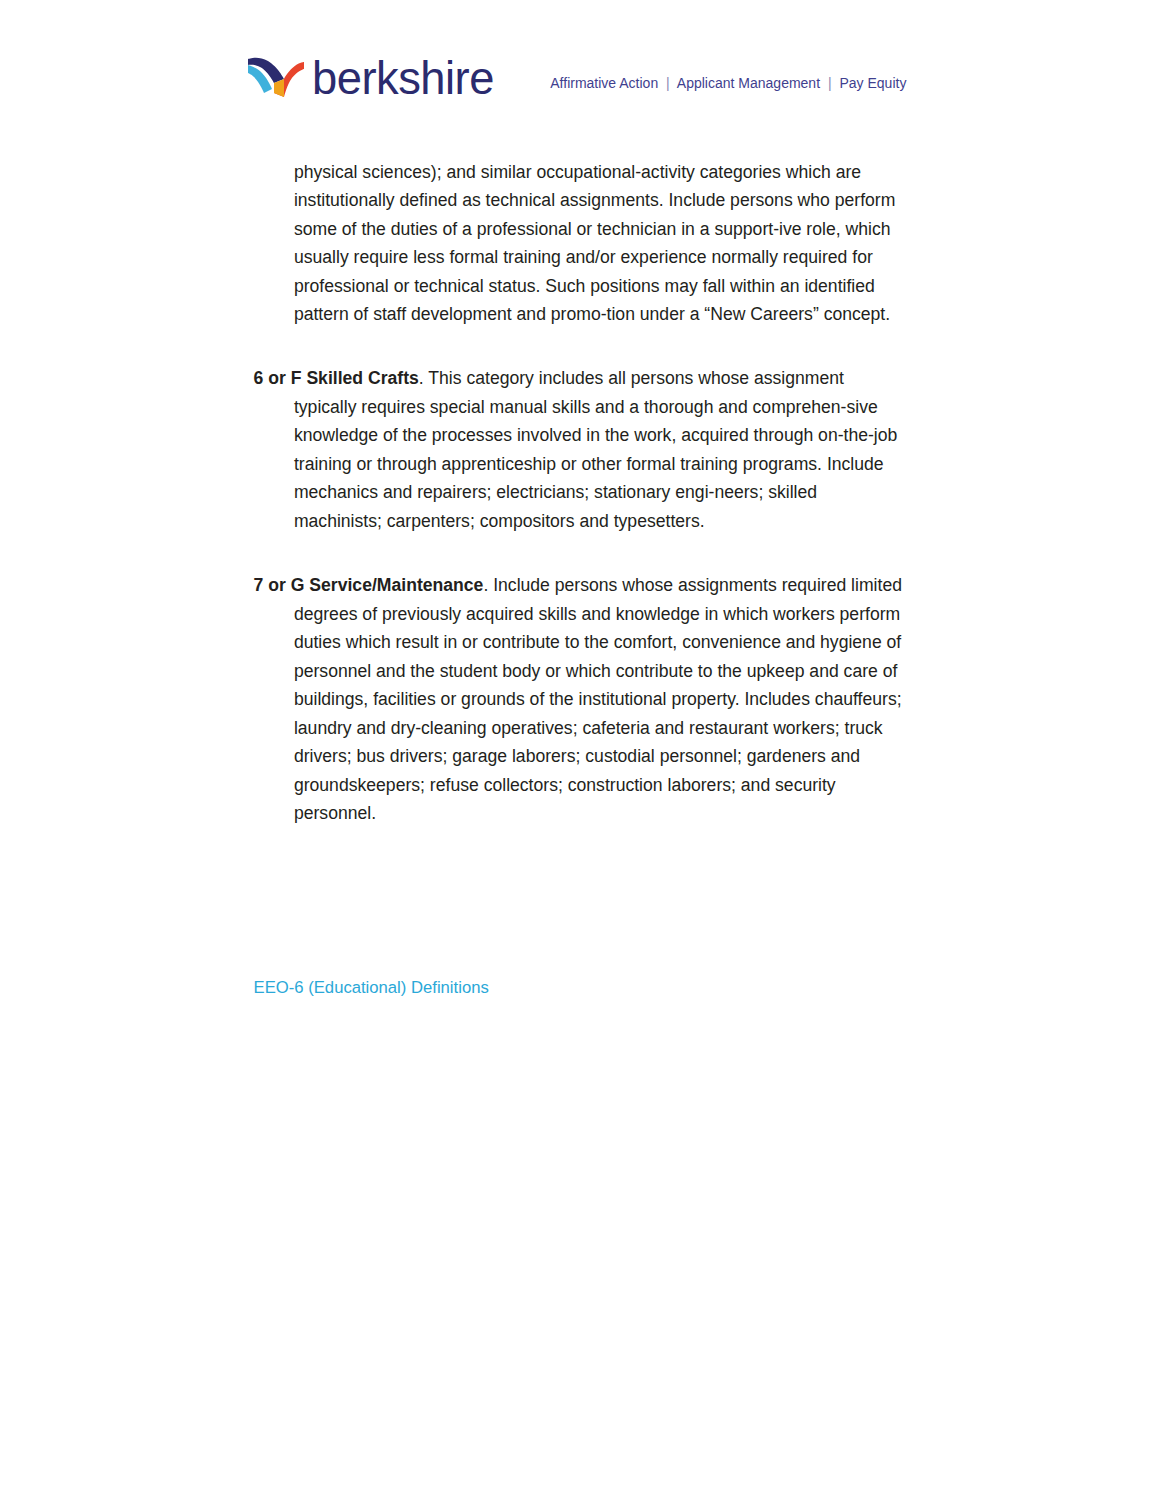berkshire
Affirmative Action | Applicant Management | Pay Equity
physical sciences); and similar occupational-activity categories which are institutionally defined as technical assignments. Include persons who perform some of the duties of a professional or technician in a support-ive role, which usually require less formal training and/or experience normally required for professional or technical status. Such positions may fall within an identified pattern of staff development and promo-tion under a “New Careers” concept.
6 or F Skilled Crafts. This category includes all persons whose assignment typically requires special manual skills and a thorough and comprehen-sive knowledge of the processes involved in the work, acquired through on-the-job training or through apprenticeship or other formal training programs. Include mechanics and repairers; electricians; stationary engi-neers; skilled machinists; carpenters; compositors and typesetters.
7 or G Service/Maintenance. Include persons whose assignments required limited degrees of previously acquired skills and knowledge in which workers perform duties which result in or contribute to the comfort, convenience and hygiene of personnel and the student body or which contribute to the upkeep and care of buildings, facilities or grounds of the institutional property. Includes chauffeurs; laundry and dry-cleaning operatives; cafeteria and restaurant workers; truck drivers; bus drivers; garage laborers; custodial personnel; gardeners and groundskeepers; refuse collectors; construction laborers; and security personnel.
EEO-6 (Educational) Definitions